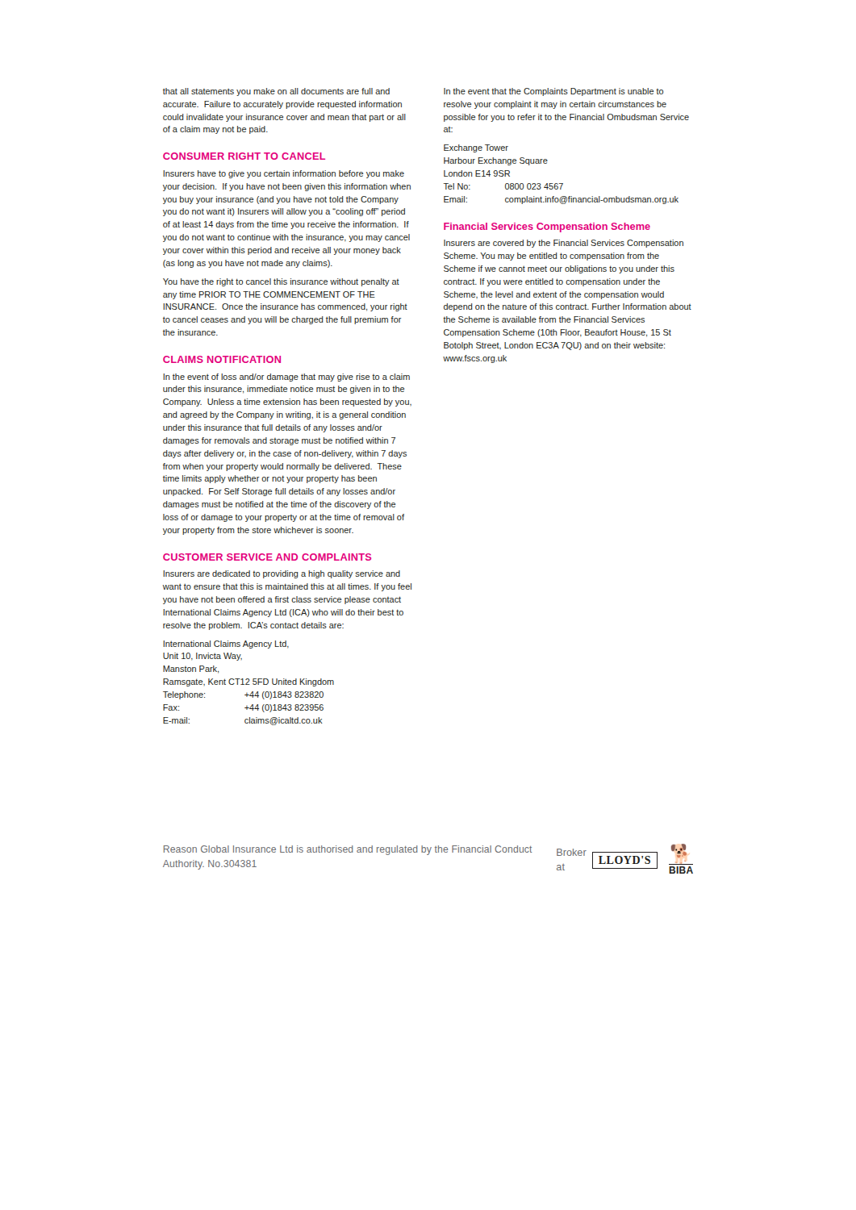that all statements you make on all documents are full and accurate. Failure to accurately provide requested information could invalidate your insurance cover and mean that part or all of a claim may not be paid.
Consumer Right to Cancel
Insurers have to give you certain information before you make your decision. If you have not been given this information when you buy your insurance (and you have not told the Company you do not want it) Insurers will allow you a “cooling off” period of at least 14 days from the time you receive the information. If you do not want to continue with the insurance, you may cancel your cover within this period and receive all your money back (as long as you have not made any claims).
You have the right to cancel this insurance without penalty at any time PRIOR TO THE COMMENCEMENT OF THE INSURANCE. Once the insurance has commenced, your right to cancel ceases and you will be charged the full premium for the insurance.
Claims Notification
In the event of loss and/or damage that may give rise to a claim under this insurance, immediate notice must be given in to the Company. Unless a time extension has been requested by you, and agreed by the Company in writing, it is a general condition under this insurance that full details of any losses and/or damages for removals and storage must be notified within 7 days after delivery or, in the case of non-delivery, within 7 days from when your property would normally be delivered. These time limits apply whether or not your property has been unpacked. For Self Storage full details of any losses and/or damages must be notified at the time of the discovery of the loss of or damage to your property or at the time of removal of your property from the store whichever is sooner.
Customer Service and Complaints
Insurers are dedicated to providing a high quality service and want to ensure that this is maintained this at all times. If you feel you have not been offered a first class service please contact International Claims Agency Ltd (ICA) who will do their best to resolve the problem. ICA’s contact details are:
International Claims Agency Ltd,
Unit 10, Invicta Way,
Manston Park,
Ramsgate, Kent CT12 5FD United Kingdom
| Telephone: | +44 (0)1843 823820 |
| Fax: | +44 (0)1843 823956 |
| E-mail: | claims@icaltd.co.uk |
In the event that the Complaints Department is unable to resolve your complaint it may in certain circumstances be possible for you to refer it to the Financial Ombudsman Service at:
Exchange Tower
Harbour Exchange Square
London E14 9SR
| Tel No: | 0800 023 4567 |
| Email: | complaint.info@financial-ombudsman.org.uk |
Financial Services Compensation Scheme
Insurers are covered by the Financial Services Compensation Scheme. You may be entitled to compensation from the Scheme if we cannot meet our obligations to you under this contract. If you were entitled to compensation under the Scheme, the level and extent of the compensation would depend on the nature of this contract. Further Information about the Scheme is available from the Financial Services Compensation Scheme (10th Floor, Beaufort House, 15 St Botolph Street, London EC3A 7QU) and on their website: www.fscs.org.uk
Reason Global Insurance Ltd is authorised and regulated by the Financial Conduct Authority. No.304381
Broker at LLOYD'S
🐕 BIBA